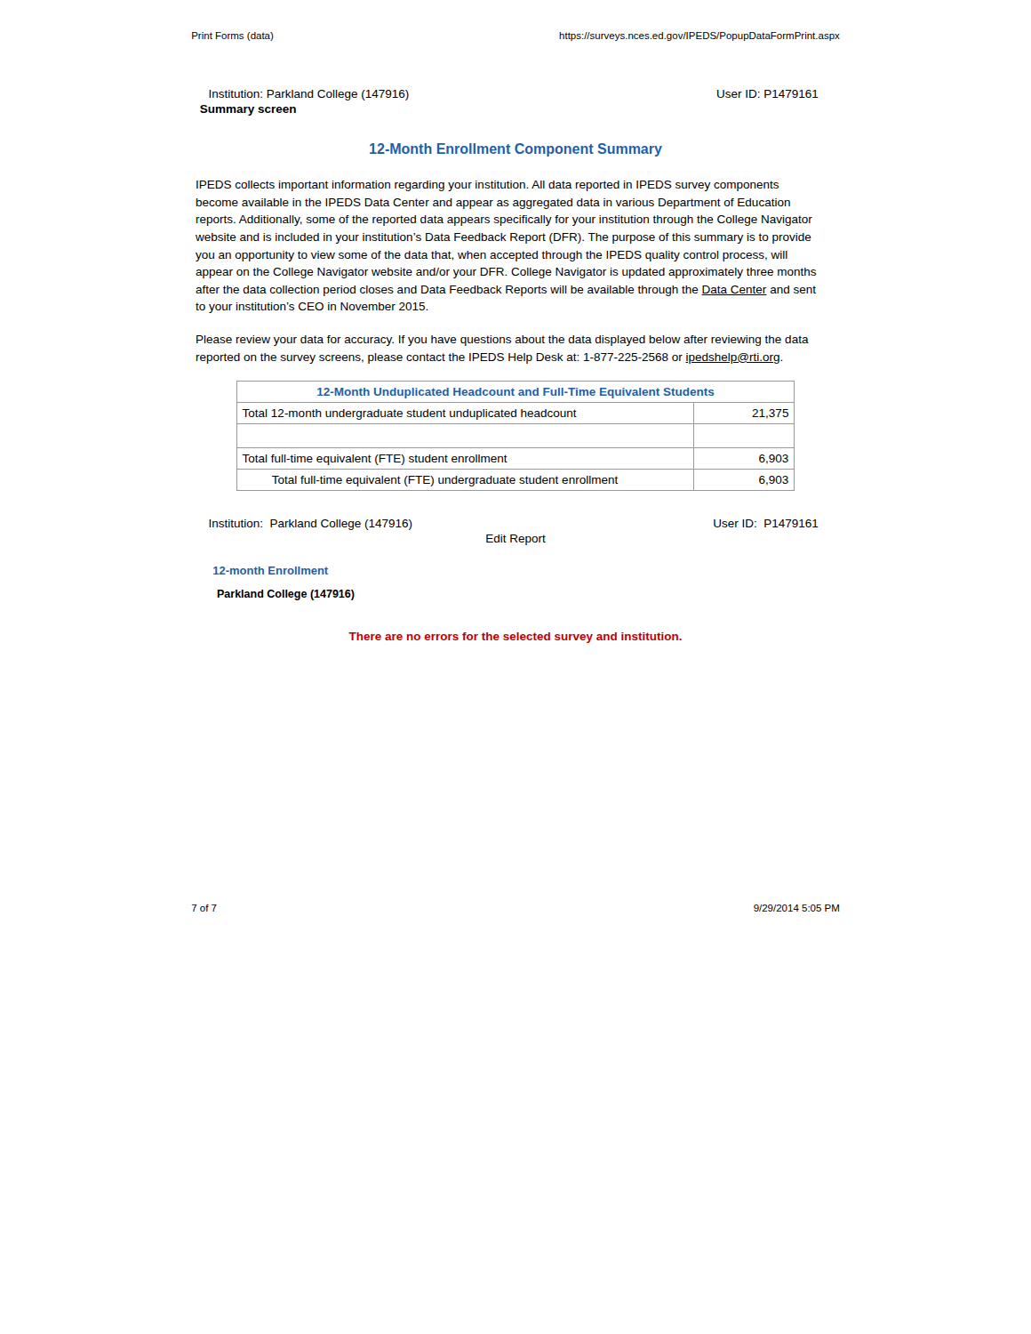Print Forms (data)
https://surveys.nces.ed.gov/IPEDS/PopupDataFormPrint.aspx
Institution: Parkland College (147916)
User ID: P1479161
Summary screen
12-Month Enrollment Component Summary
IPEDS collects important information regarding your institution. All data reported in IPEDS survey components become available in the IPEDS Data Center and appear as aggregated data in various Department of Education reports. Additionally, some of the reported data appears specifically for your institution through the College Navigator website and is included in your institution’s Data Feedback Report (DFR). The purpose of this summary is to provide you an opportunity to view some of the data that, when accepted through the IPEDS quality control process, will appear on the College Navigator website and/or your DFR. College Navigator is updated approximately three months after the data collection period closes and Data Feedback Reports will be available through the Data Center and sent to your institution’s CEO in November 2015.
Please review your data for accuracy. If you have questions about the data displayed below after reviewing the data reported on the survey screens, please contact the IPEDS Help Desk at: 1-877-225-2568 or ipedshelp@rti.org.
| 12-Month Unduplicated Headcount and Full-Time Equivalent Students |
| --- |
| Total 12-month undergraduate student unduplicated headcount | 21,375 |
| Total full-time equivalent (FTE) student enrollment | 6,903 |
| | Total full-time equivalent (FTE) undergraduate student enrollment | 6,903 |
Institution: Parkland College (147916)
User ID: P1479161
Edit Report
12-month Enrollment
Parkland College (147916)
There are no errors for the selected survey and institution.
7 of 7
9/29/2014 5:05 PM